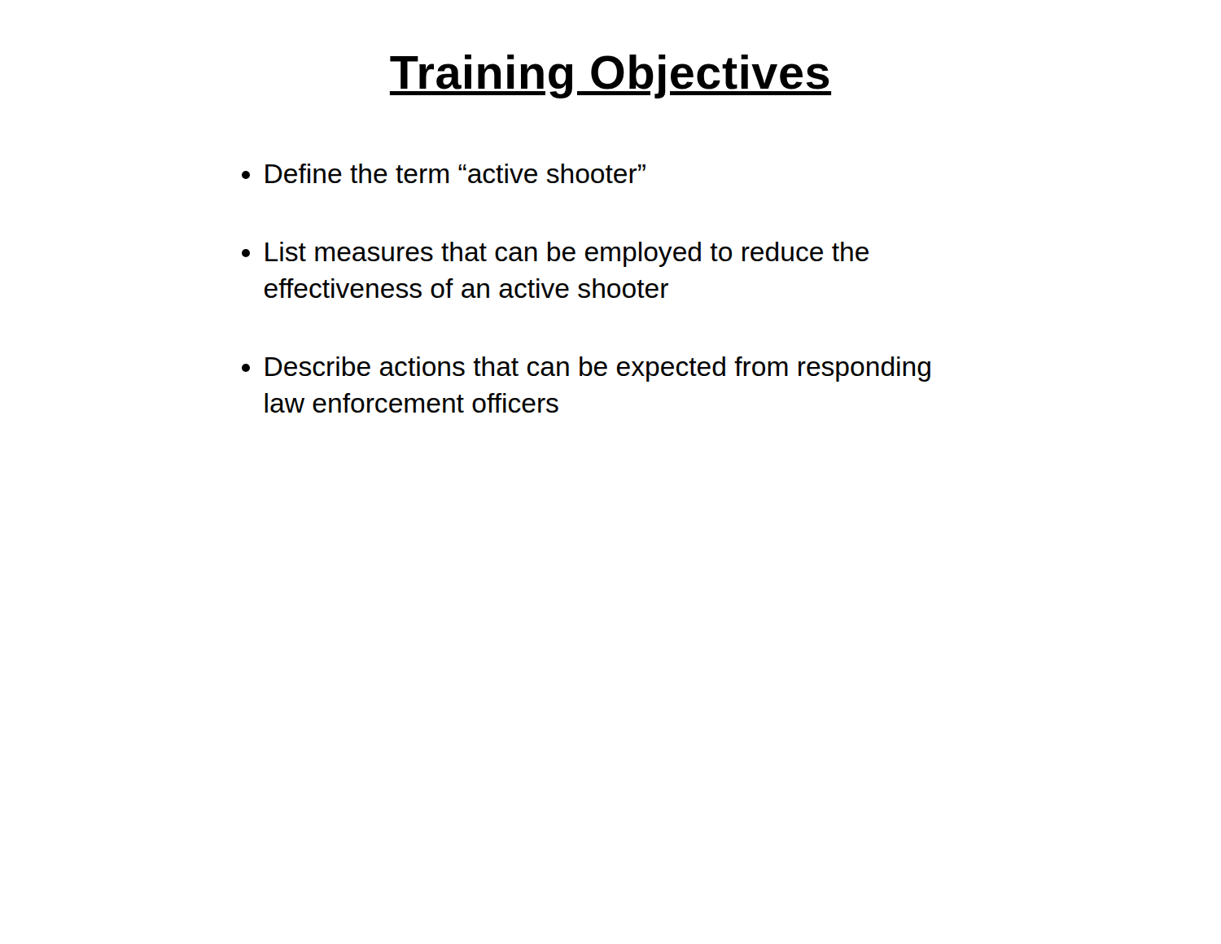Training Objectives
Define the term “active shooter”
List measures that can be employed to reduce the effectiveness of an active shooter
Describe actions that can be expected from responding law enforcement officers